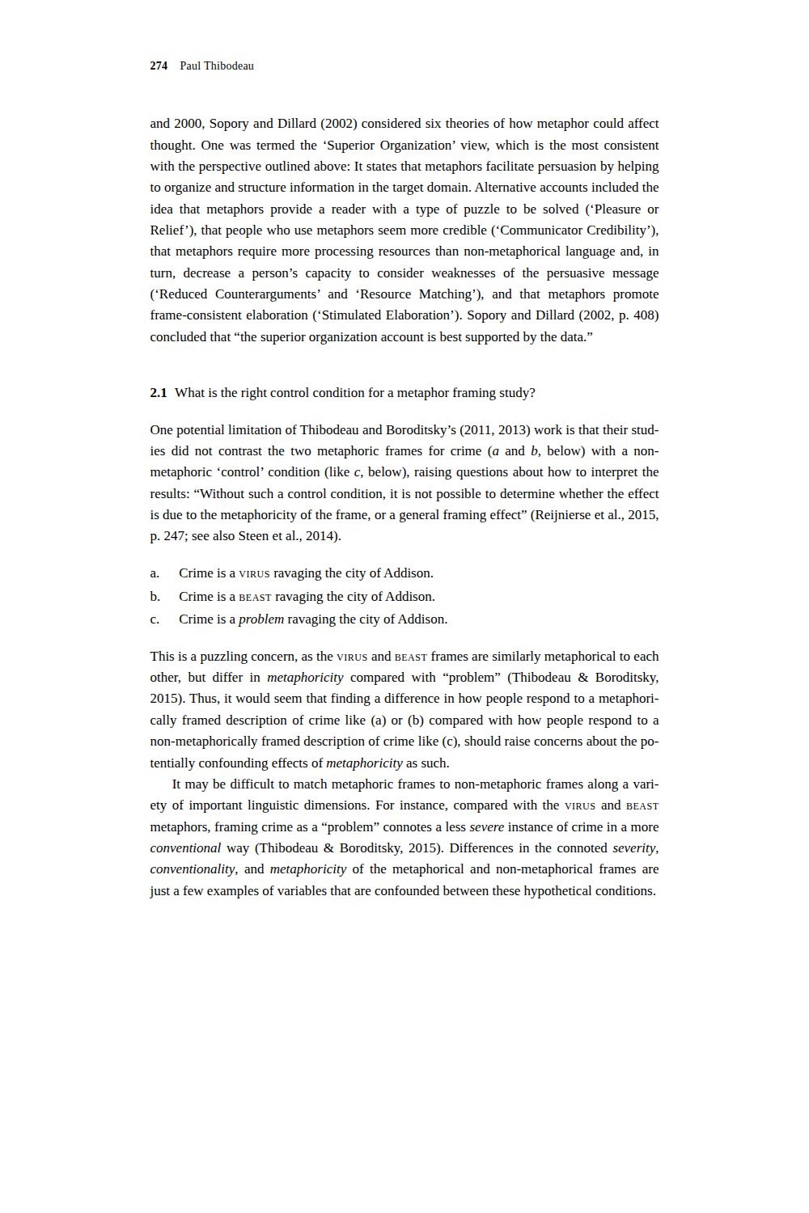274 Paul Thibodeau
and 2000, Sopory and Dillard (2002) considered six theories of how metaphor could affect thought. One was termed the ‘Superior Organization’ view, which is the most consistent with the perspective outlined above: It states that metaphors facilitate persuasion by helping to organize and structure information in the target domain. Alternative accounts included the idea that metaphors provide a reader with a type of puzzle to be solved (‘Pleasure or Relief’), that people who use metaphors seem more credible (‘Communicator Credibility’), that metaphors require more processing resources than non-metaphorical language and, in turn, decrease a person’s capacity to consider weaknesses of the persuasive message (‘Reduced Counterarguments’ and ‘Resource Matching’), and that metaphors promote frame-consistent elaboration (‘Stimulated Elaboration’). Sopory and Dillard (2002, p. 408) concluded that “the superior organization account is best supported by the data.”
2.1 What is the right control condition for a metaphor framing study?
One potential limitation of Thibodeau and Boroditsky’s (2011, 2013) work is that their studies did not contrast the two metaphoric frames for crime (a and b, below) with a non-metaphoric ‘control’ condition (like c, below), raising questions about how to interpret the results: “Without such a control condition, it is not possible to determine whether the effect is due to the metaphoricity of the frame, or a general framing effect” (Reijnierse et al., 2015, p. 247; see also Steen et al., 2014).
a. Crime is a virus ravaging the city of Addison.
b. Crime is a beast ravaging the city of Addison.
c. Crime is a problem ravaging the city of Addison.
This is a puzzling concern, as the virus and beast frames are similarly metaphorical to each other, but differ in metaphoricity compared with “problem” (Thibodeau & Boroditsky, 2015). Thus, it would seem that finding a difference in how people respond to a metaphorically framed description of crime like (a) or (b) compared with how people respond to a non-metaphorically framed description of crime like (c), should raise concerns about the potentially confounding effects of metaphoricity as such.
It may be difficult to match metaphoric frames to non-metaphoric frames along a variety of important linguistic dimensions. For instance, compared with the virus and beast metaphors, framing crime as a “problem” connotes a less severe instance of crime in a more conventional way (Thibodeau & Boroditsky, 2015). Differences in the connoted severity, conventionality, and metaphoricity of the metaphorical and non-metaphorical frames are just a few examples of variables that are confounded between these hypothetical conditions.